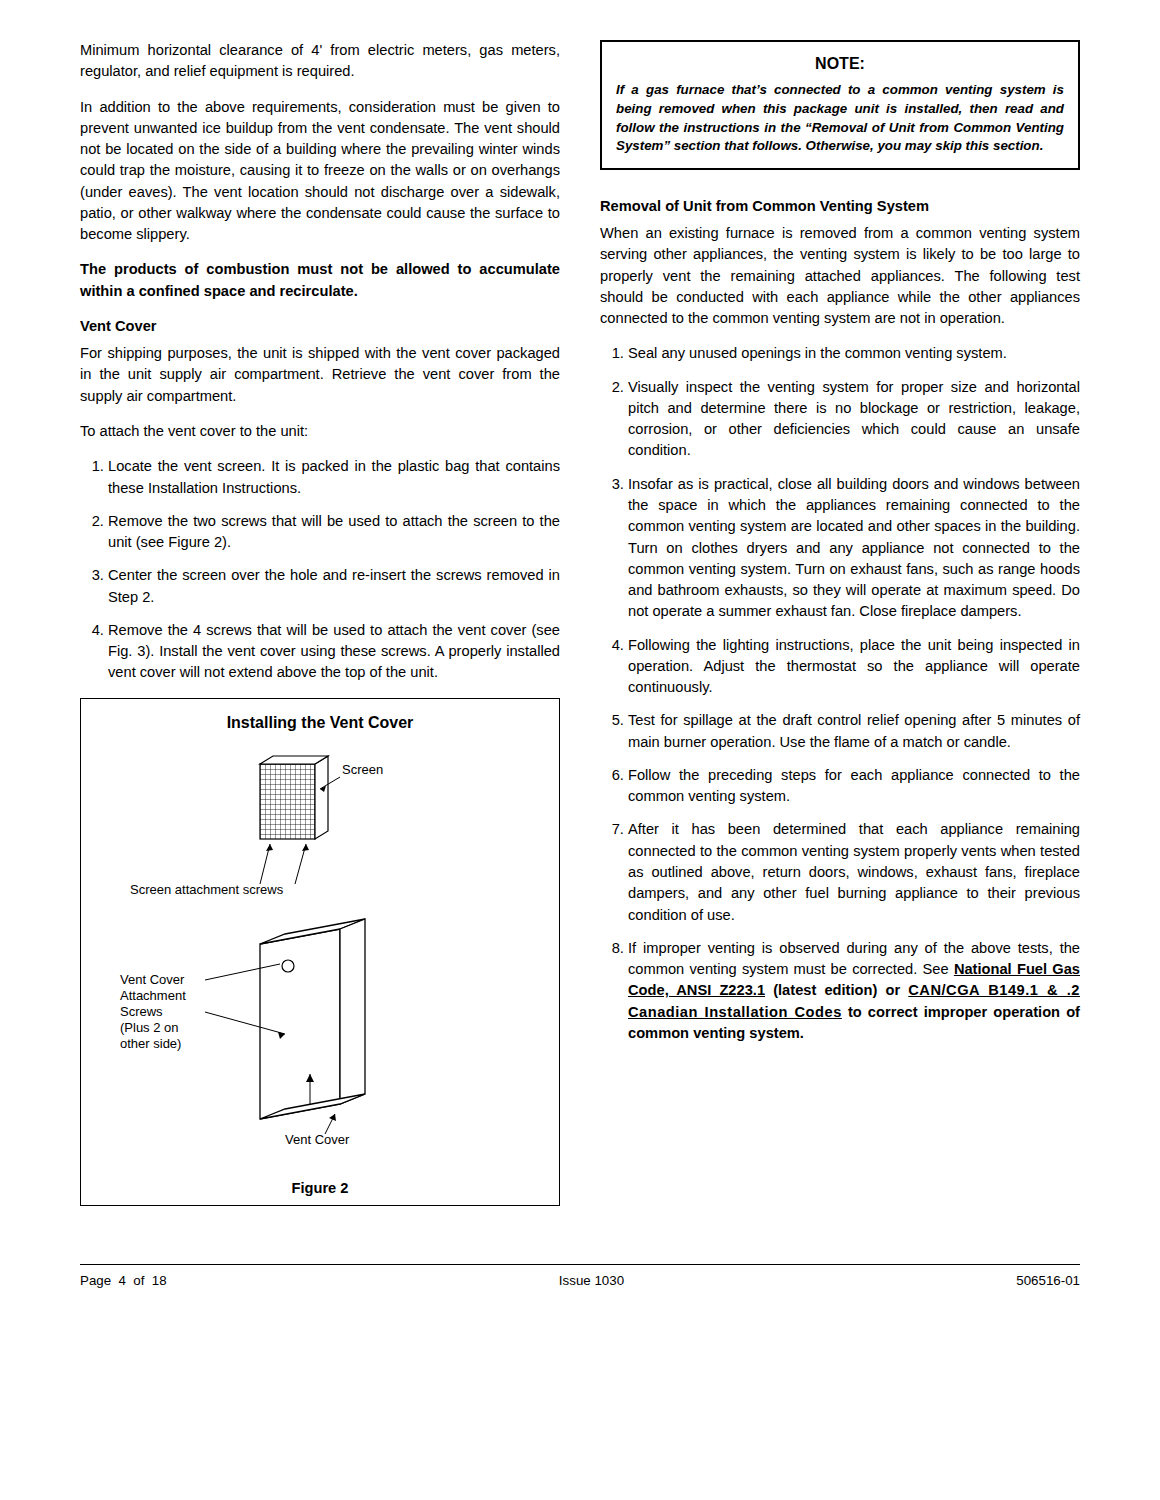Minimum horizontal clearance of 4' from electric meters, gas meters, regulator, and relief equipment is required.
In addition to the above requirements, consideration must be given to prevent unwanted ice buildup from the vent condensate. The vent should not be located on the side of a building where the prevailing winter winds could trap the moisture, causing it to freeze on the walls or on overhangs (under eaves). The vent location should not discharge over a sidewalk, patio, or other walkway where the condensate could cause the surface to become slippery.
The products of combustion must not be allowed to accumulate within a confined space and recirculate.
Vent Cover
For shipping purposes, the unit is shipped with the vent cover packaged in the unit supply air compartment. Retrieve the vent cover from the supply air compartment.
To attach the vent cover to the unit:
Locate the vent screen. It is packed in the plastic bag that contains these Installation Instructions.
Remove the two screws that will be used to attach the screen to the unit (see Figure 2).
Center the screen over the hole and re-insert the screws removed in Step 2.
Remove the 4 screws that will be used to attach the vent cover (see Fig. 3). Install the vent cover using these screws. A properly installed vent cover will not extend above the top of the unit.
Installing the Vent Cover
Screen Screen attachment screws Vent Cover Attachment Screws (Plus 2 on other side) Vent Cover
Figure 2
NOTE:
If a gas furnace that’s connected to a common venting system is being removed when this package unit is installed, then read and follow the instructions in the “Removal of Unit from Common Venting System” section that follows. Otherwise, you may skip this section.
Removal of Unit from Common Venting System
When an existing furnace is removed from a common venting system serving other appliances, the venting system is likely to be too large to properly vent the remaining attached appliances. The following test should be conducted with each appliance while the other appliances connected to the common venting system are not in operation.
Seal any unused openings in the common venting system.
Visually inspect the venting system for proper size and horizontal pitch and determine there is no blockage or restriction, leakage, corrosion, or other deficiencies which could cause an unsafe condition.
Insofar as is practical, close all building doors and windows between the space in which the appliances remaining connected to the common venting system are located and other spaces in the building. Turn on clothes dryers and any appliance not connected to the common venting system. Turn on exhaust fans, such as range hoods and bathroom exhausts, so they will operate at maximum speed. Do not operate a summer exhaust fan. Close fireplace dampers.
Following the lighting instructions, place the unit being inspected in operation. Adjust the thermostat so the appliance will operate continuously.
Test for spillage at the draft control relief opening after 5 minutes of main burner operation. Use the flame of a match or candle.
Follow the preceding steps for each appliance connected to the common venting system.
After it has been determined that each appliance remaining connected to the common venting system properly vents when tested as outlined above, return doors, windows, exhaust fans, fireplace dampers, and any other fuel burning appliance to their previous condition of use.
If improper venting is observed during any of the above tests, the common venting system must be corrected. See National Fuel Gas Code, ANSI Z223.1 (latest edition) or CAN/CGA B149.1 & .2 Canadian Installation Codes to correct improper operation of common venting system.
Page 4 of 18 Issue 1030 506516-01